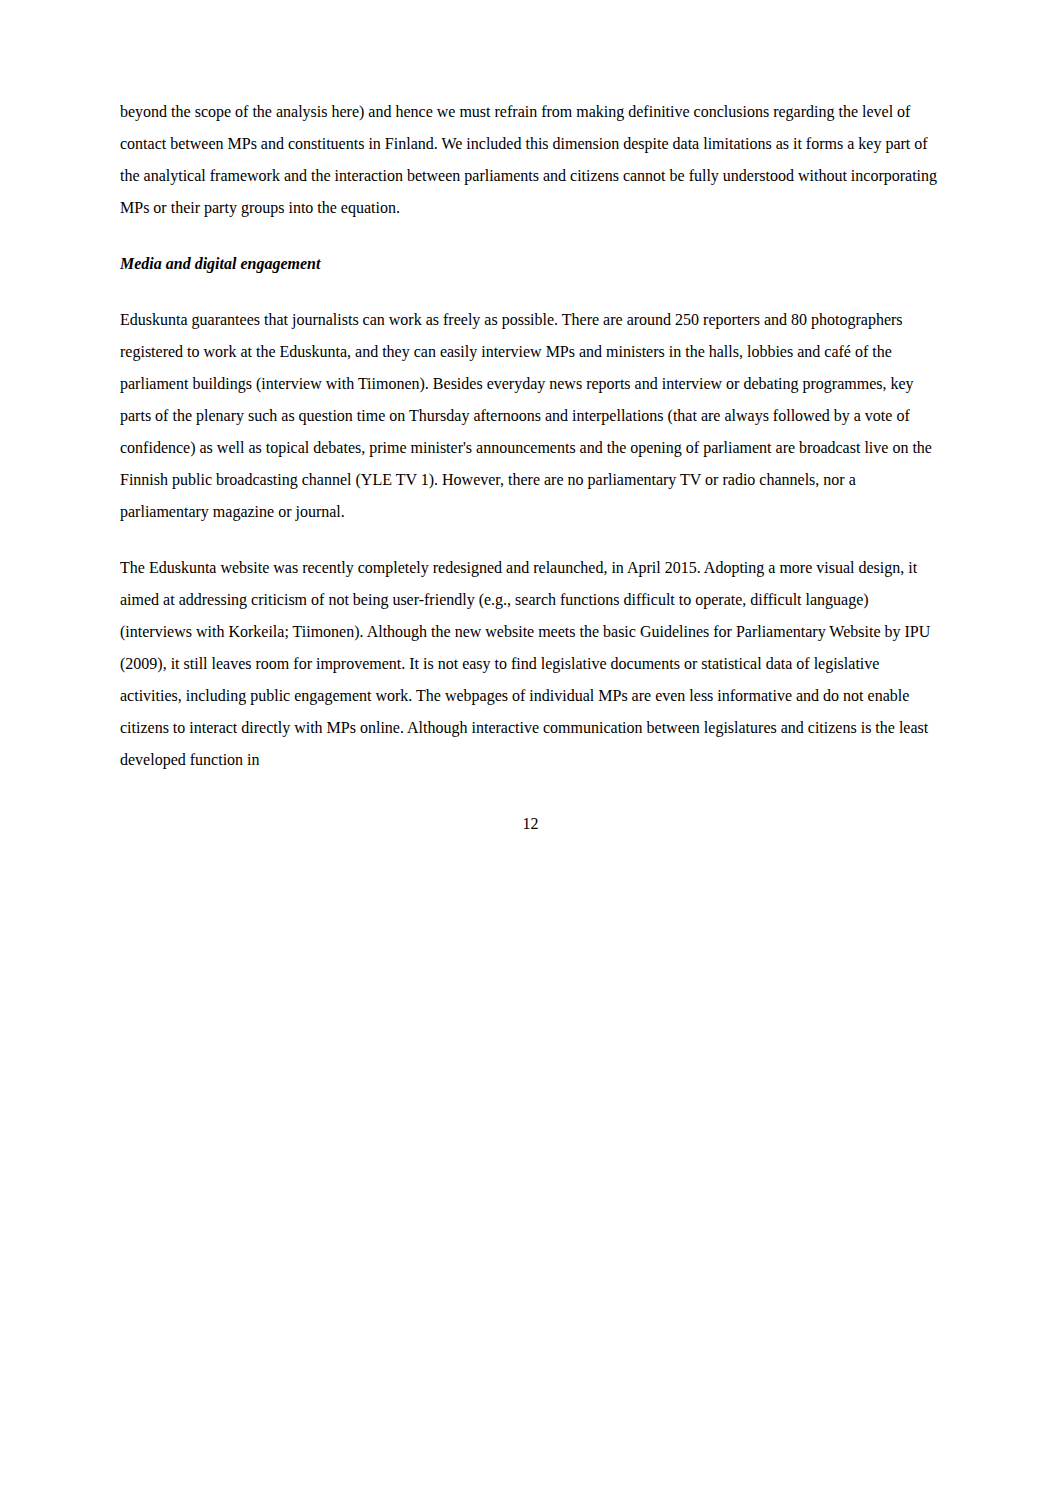beyond the scope of the analysis here) and hence we must refrain from making definitive conclusions regarding the level of contact between MPs and constituents in Finland. We included this dimension despite data limitations as it forms a key part of the analytical framework and the interaction between parliaments and citizens cannot be fully understood without incorporating MPs or their party groups into the equation.
Media and digital engagement
Eduskunta guarantees that journalists can work as freely as possible. There are around 250 reporters and 80 photographers registered to work at the Eduskunta, and they can easily interview MPs and ministers in the halls, lobbies and café of the parliament buildings (interview with Tiimonen). Besides everyday news reports and interview or debating programmes, key parts of the plenary such as question time on Thursday afternoons and interpellations (that are always followed by a vote of confidence) as well as topical debates, prime minister's announcements and the opening of parliament are broadcast live on the Finnish public broadcasting channel (YLE TV 1). However, there are no parliamentary TV or radio channels, nor a parliamentary magazine or journal.
The Eduskunta website was recently completely redesigned and relaunched, in April 2015. Adopting a more visual design, it aimed at addressing criticism of not being user-friendly (e.g., search functions difficult to operate, difficult language) (interviews with Korkeila; Tiimonen). Although the new website meets the basic Guidelines for Parliamentary Website by IPU (2009), it still leaves room for improvement. It is not easy to find legislative documents or statistical data of legislative activities, including public engagement work. The webpages of individual MPs are even less informative and do not enable citizens to interact directly with MPs online. Although interactive communication between legislatures and citizens is the least developed function in
12